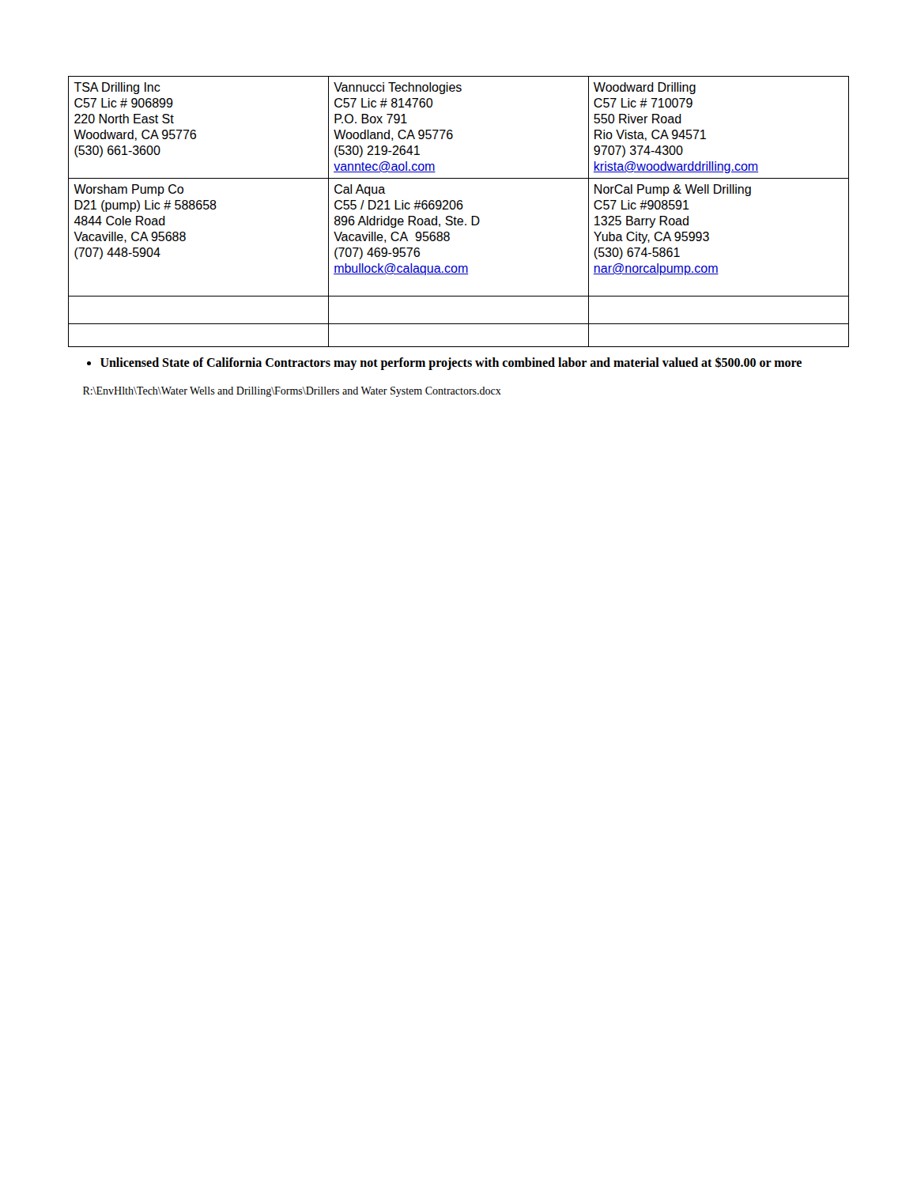| TSA Drilling Inc C57 Lic # 906899 220 North East St Woodward, CA 95776 (530) 661-3600 | Vannucci Technologies C57 Lic # 814760 P.O. Box 791 Woodland, CA 95776 (530) 219-2641 vanntec@aol.com | Woodward Drilling C57 Lic # 710079 550 River Road Rio Vista, CA 94571 9707) 374-4300 krista@woodwarddrilling.com |
| Worsham Pump Co D21 (pump) Lic # 588658 4844 Cole Road Vacaville, CA 95688 (707) 448-5904 | Cal Aqua C55 / D21 Lic #669206 896 Aldridge Road, Ste. D Vacaville, CA 95688 (707) 469-9576 mbullock@calaqua.com | NorCal Pump & Well Drilling C57 Lic #908591 1325 Barry Road Yuba City, CA 95993 (530) 674-5861 nar@norcalpump.com |
Unlicensed State of California Contractors may not perform projects with combined labor and material valued at $500.00 or more
R:\EnvHlth\Tech\Water Wells and Drilling\Forms\Drillers and Water System Contractors.docx